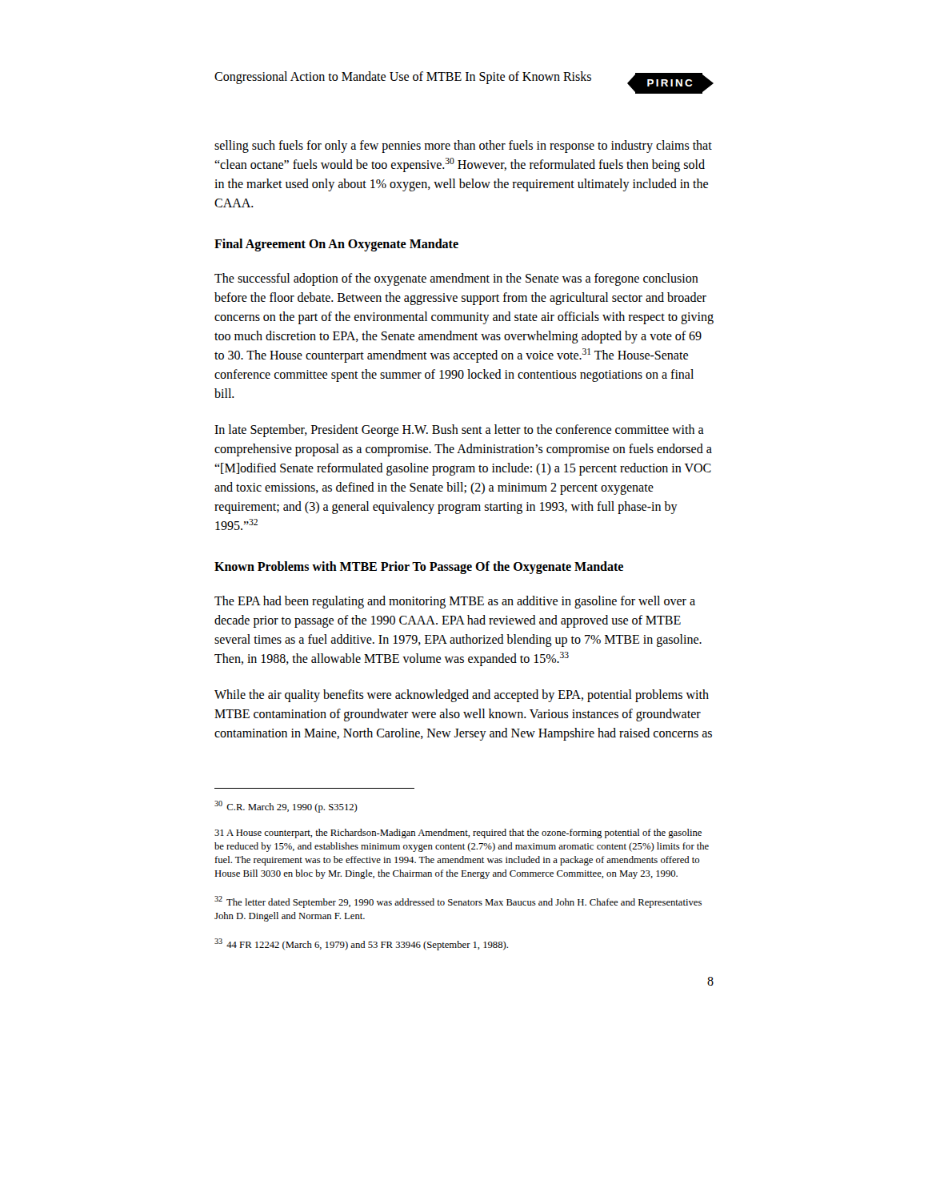Congressional Action to Mandate Use of MTBE In Spite of Known Risks
PIRINC
selling such fuels for only a few pennies more than other fuels in response to industry claims that “clean octane” fuels would be too expensive.30 However, the reformulated fuels then being sold in the market used only about 1% oxygen, well below the requirement ultimately included in the CAAA.
Final Agreement On An Oxygenate Mandate
The successful adoption of the oxygenate amendment in the Senate was a foregone conclusion before the floor debate. Between the aggressive support from the agricultural sector and broader concerns on the part of the environmental community and state air officials with respect to giving too much discretion to EPA, the Senate amendment was overwhelming adopted by a vote of 69 to 30. The House counterpart amendment was accepted on a voice vote.31 The House-Senate conference committee spent the summer of 1990 locked in contentious negotiations on a final bill.
In late September, President George H.W. Bush sent a letter to the conference committee with a comprehensive proposal as a compromise. The Administration’s compromise on fuels endorsed a “[M]odified Senate reformulated gasoline program to include: (1) a 15 percent reduction in VOC and toxic emissions, as defined in the Senate bill; (2) a minimum 2 percent oxygenate requirement; and (3) a general equivalency program starting in 1993, with full phase-in by 1995.”32
Known Problems with MTBE Prior To Passage Of the Oxygenate Mandate
The EPA had been regulating and monitoring MTBE as an additive in gasoline for well over a decade prior to passage of the 1990 CAAA. EPA had reviewed and approved use of MTBE several times as a fuel additive. In 1979, EPA authorized blending up to 7% MTBE in gasoline. Then, in 1988, the allowable MTBE volume was expanded to 15%.33
While the air quality benefits were acknowledged and accepted by EPA, potential problems with MTBE contamination of groundwater were also well known. Various instances of groundwater contamination in Maine, North Caroline, New Jersey and New Hampshire had raised concerns as
30 C.R. March 29, 1990 (p. S3512)
31 A House counterpart, the Richardson-Madigan Amendment, required that the ozone-forming potential of the gasoline be reduced by 15%, and establishes minimum oxygen content (2.7%) and maximum aromatic content (25%) limits for the fuel. The requirement was to be effective in 1994. The amendment was included in a package of amendments offered to House Bill 3030 en bloc by Mr. Dingle, the Chairman of the Energy and Commerce Committee, on May 23, 1990.
32 The letter dated September 29, 1990 was addressed to Senators Max Baucus and John H. Chafee and Representatives John D. Dingell and Norman F. Lent.
33 44 FR 12242 (March 6, 1979) and 53 FR 33946 (September 1, 1988).
8